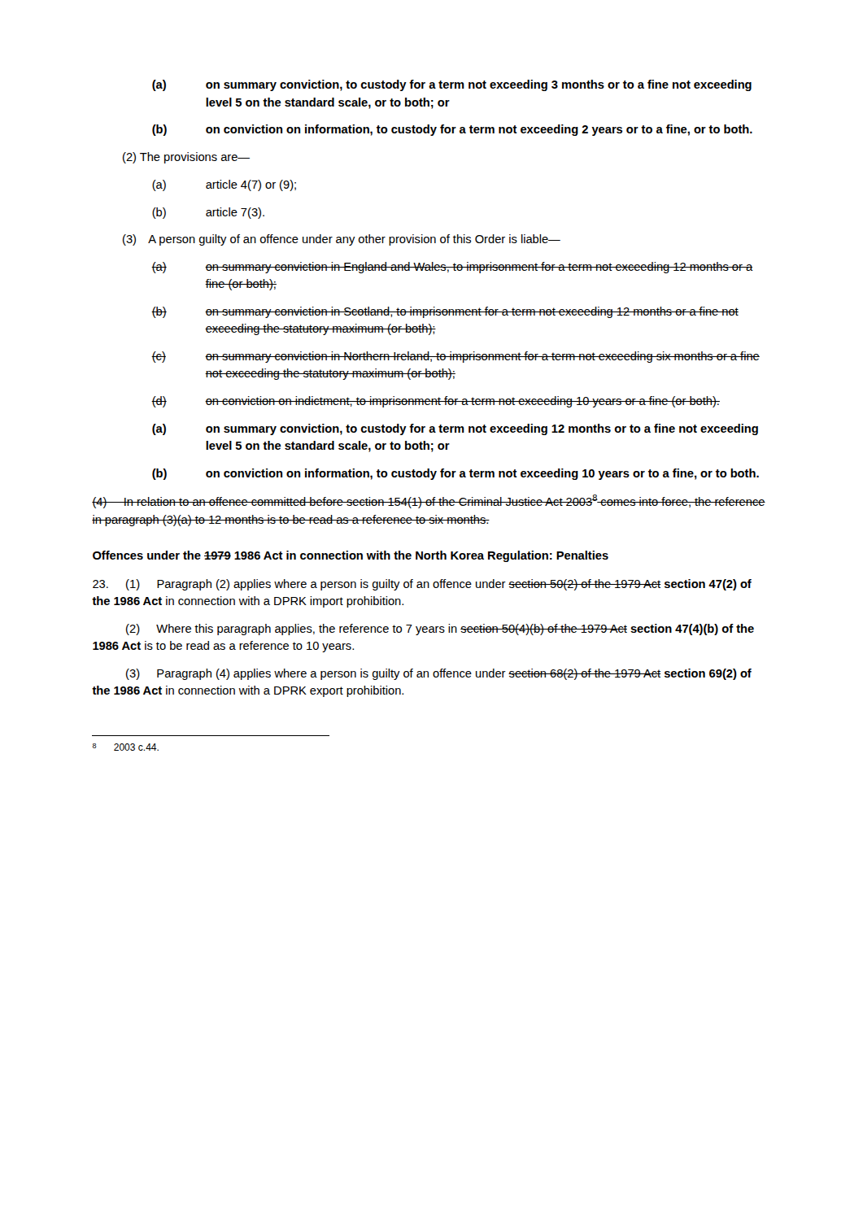(a) on summary conviction, to custody for a term not exceeding 3 months or to a fine not exceeding level 5 on the standard scale, or to both; or
(b) on conviction on information, to custody for a term not exceeding 2 years or to a fine, or to both.
(2) The provisions are—
(a) article 4(7) or (9);
(b) article 7(3).
(3) A person guilty of an offence under any other provision of this Order is liable—
(a) on summary conviction in England and Wales, to imprisonment for a term not exceeding 12 months or a fine (or both);
(b) on summary conviction in Scotland, to imprisonment for a term not exceeding 12 months or a fine not exceeding the statutory maximum (or both);
(c) on summary conviction in Northern Ireland, to imprisonment for a term not exceeding six months or a fine not exceeding the statutory maximum (or both);
(d) on conviction on indictment, to imprisonment for a term not exceeding 10 years or a fine (or both).
(a) on summary conviction, to custody for a term not exceeding 12 months or to a fine not exceeding level 5 on the standard scale, or to both; or
(b) on conviction on information, to custody for a term not exceeding 10 years or to a fine, or to both.
(4) In relation to an offence committed before section 154(1) of the Criminal Justice Act 20038 comes into force, the reference in paragraph (3)(a) to 12 months is to be read as a reference to six months.
Offences under the 1979 1986 Act in connection with the North Korea Regulation: Penalties
23. (1) Paragraph (2) applies where a person is guilty of an offence under section 50(2) of the 1979 Act section 47(2) of the 1986 Act in connection with a DPRK import prohibition.
(2) Where this paragraph applies, the reference to 7 years in section 50(4)(b) of the 1979 Act section 47(4)(b) of the 1986 Act is to be read as a reference to 10 years.
(3) Paragraph (4) applies where a person is guilty of an offence under section 68(2) of the 1979 Act section 69(2) of the 1986 Act in connection with a DPRK export prohibition.
8 2003 c.44.